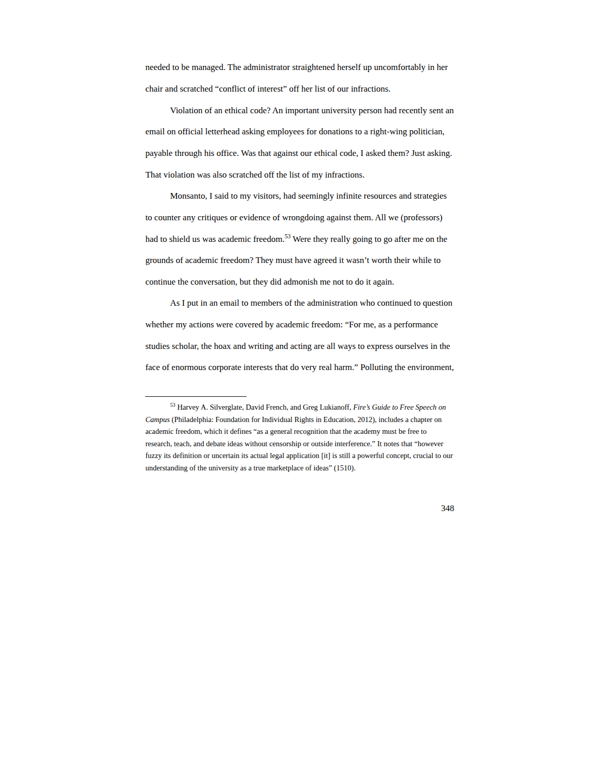needed to be managed. The administrator straightened herself up uncomfortably in her chair and scratched “conflict of interest” off her list of our infractions.
Violation of an ethical code? An important university person had recently sent an email on official letterhead asking employees for donations to a right-wing politician, payable through his office. Was that against our ethical code, I asked them? Just asking. That violation was also scratched off the list of my infractions.
Monsanto, I said to my visitors, had seemingly infinite resources and strategies to counter any critiques or evidence of wrongdoing against them. All we (professors) had to shield us was academic freedom.53 Were they really going to go after me on the grounds of academic freedom? They must have agreed it wasn’t worth their while to continue the conversation, but they did admonish me not to do it again.
As I put in an email to members of the administration who continued to question whether my actions were covered by academic freedom: “For me, as a performance studies scholar, the hoax and writing and acting are all ways to express ourselves in the face of enormous corporate interests that do very real harm.” Polluting the environment,
53 Harvey A. Silverglate, David French, and Greg Lukianoff, Fire’s Guide to Free Speech on Campus (Philadelphia: Foundation for Individual Rights in Education, 2012), includes a chapter on academic freedom, which it defines “as a general recognition that the academy must be free to research, teach, and debate ideas without censorship or outside interference.” It notes that “however fuzzy its definition or uncertain its actual legal application [it] is still a powerful concept, crucial to our understanding of the university as a true marketplace of ideas” (1510).
348